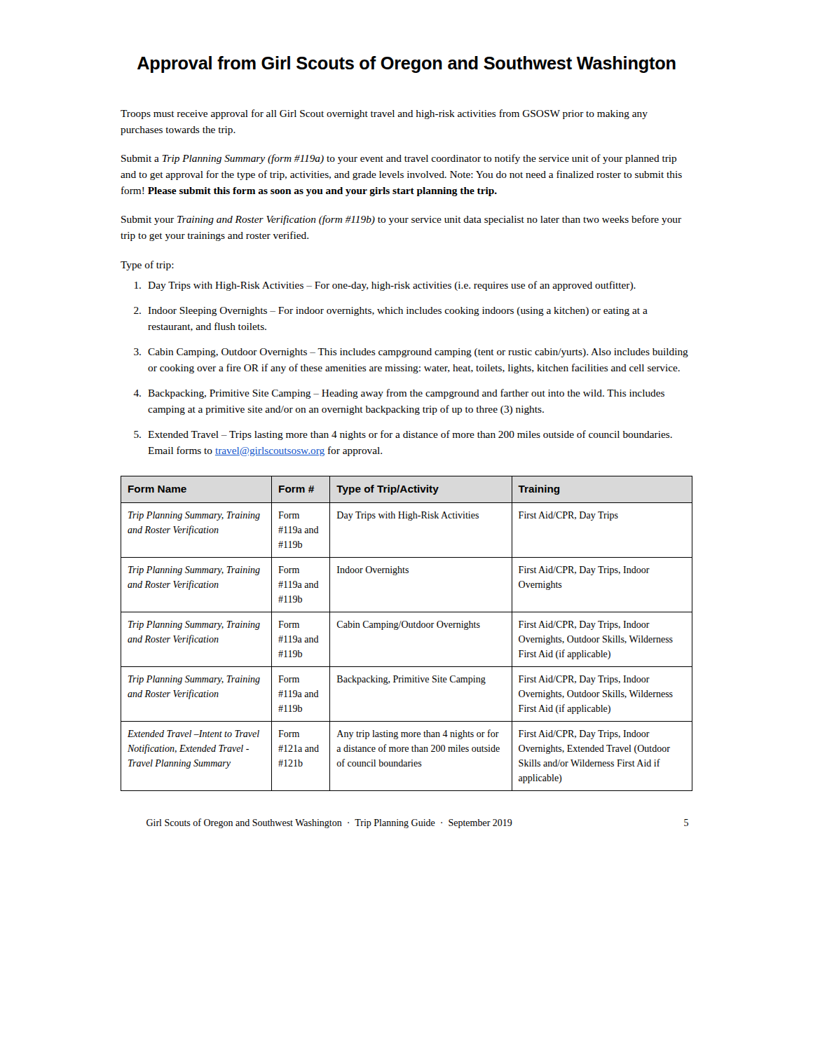Approval from Girl Scouts of Oregon and Southwest Washington
Troops must receive approval for all Girl Scout overnight travel and high-risk activities from GSOSW prior to making any purchases towards the trip.
Submit a Trip Planning Summary (form #119a) to your event and travel coordinator to notify the service unit of your planned trip and to get approval for the type of trip, activities, and grade levels involved. Note: You do not need a finalized roster to submit this form! Please submit this form as soon as you and your girls start planning the trip.
Submit your Training and Roster Verification (form #119b) to your service unit data specialist no later than two weeks before your trip to get your trainings and roster verified.
Type of trip:
Day Trips with High-Risk Activities – For one-day, high-risk activities (i.e. requires use of an approved outfitter).
Indoor Sleeping Overnights – For indoor overnights, which includes cooking indoors (using a kitchen) or eating at a restaurant, and flush toilets.
Cabin Camping, Outdoor Overnights – This includes campground camping (tent or rustic cabin/yurts). Also includes building or cooking over a fire OR if any of these amenities are missing: water, heat, toilets, lights, kitchen facilities and cell service.
Backpacking, Primitive Site Camping – Heading away from the campground and farther out into the wild. This includes camping at a primitive site and/or on an overnight backpacking trip of up to three (3) nights.
Extended Travel – Trips lasting more than 4 nights or for a distance of more than 200 miles outside of council boundaries. Email forms to travel@girlscoutsosw.org for approval.
| Form Name | Form # | Type of Trip/Activity | Training |
| --- | --- | --- | --- |
| Trip Planning Summary, Training and Roster Verification | Form #119a and #119b | Day Trips with High-Risk Activities | First Aid/CPR, Day Trips |
| Trip Planning Summary, Training and Roster Verification | Form #119a and #119b | Indoor Overnights | First Aid/CPR, Day Trips, Indoor Overnights |
| Trip Planning Summary, Training and Roster Verification | Form #119a and #119b | Cabin Camping/Outdoor Overnights | First Aid/CPR, Day Trips, Indoor Overnights, Outdoor Skills, Wilderness First Aid (if applicable) |
| Trip Planning Summary, Training and Roster Verification | Form #119a and #119b | Backpacking, Primitive Site Camping | First Aid/CPR, Day Trips, Indoor Overnights, Outdoor Skills, Wilderness First Aid (if applicable) |
| Extended Travel –Intent to Travel Notification, Extended Travel - Travel Planning Summary | Form #121a and #121b | Any trip lasting more than 4 nights or for a distance of more than 200 miles outside of council boundaries | First Aid/CPR, Day Trips, Indoor Overnights, Extended Travel (Outdoor Skills and/or Wilderness First Aid if applicable) |
Girl Scouts of Oregon and Southwest Washington · Trip Planning Guide · September 2019 5